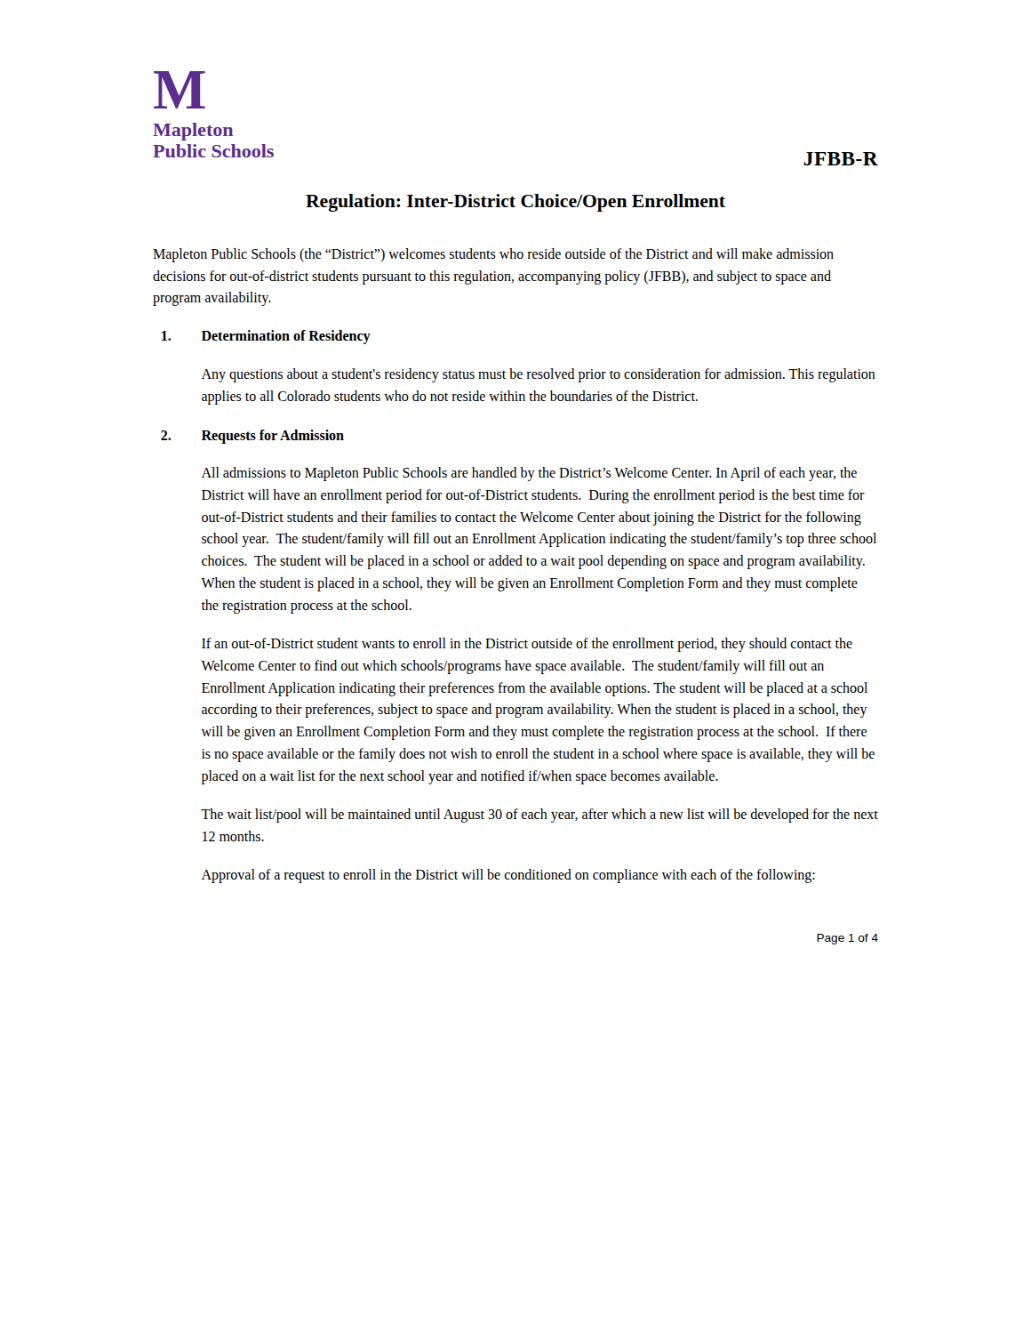M
Mapleton
Public Schools
JFBB-R
Regulation: Inter-District Choice/Open Enrollment
Mapleton Public Schools (the “District”) welcomes students who reside outside of the District and will make admission decisions for out-of-district students pursuant to this regulation, accompanying policy (JFBB), and subject to space and program availability.
Determination of Residency
Any questions about a student's residency status must be resolved prior to consideration for admission. This regulation applies to all Colorado students who do not reside within the boundaries of the District.
Requests for Admission
All admissions to Mapleton Public Schools are handled by the District’s Welcome Center. In April of each year, the District will have an enrollment period for out-of-District students. During the enrollment period is the best time for out-of-District students and their families to contact the Welcome Center about joining the District for the following school year. The student/family will fill out an Enrollment Application indicating the student/family’s top three school choices. The student will be placed in a school or added to a wait pool depending on space and program availability. When the student is placed in a school, they will be given an Enrollment Completion Form and they must complete the registration process at the school.
If an out-of-District student wants to enroll in the District outside of the enrollment period, they should contact the Welcome Center to find out which schools/programs have space available. The student/family will fill out an Enrollment Application indicating their preferences from the available options. The student will be placed at a school according to their preferences, subject to space and program availability. When the student is placed in a school, they will be given an Enrollment Completion Form and they must complete the registration process at the school. If there is no space available or the family does not wish to enroll the student in a school where space is available, they will be placed on a wait list for the next school year and notified if/when space becomes available.
The wait list/pool will be maintained until August 30 of each year, after which a new list will be developed for the next 12 months.
Approval of a request to enroll in the District will be conditioned on compliance with each of the following:
Page 1 of 4